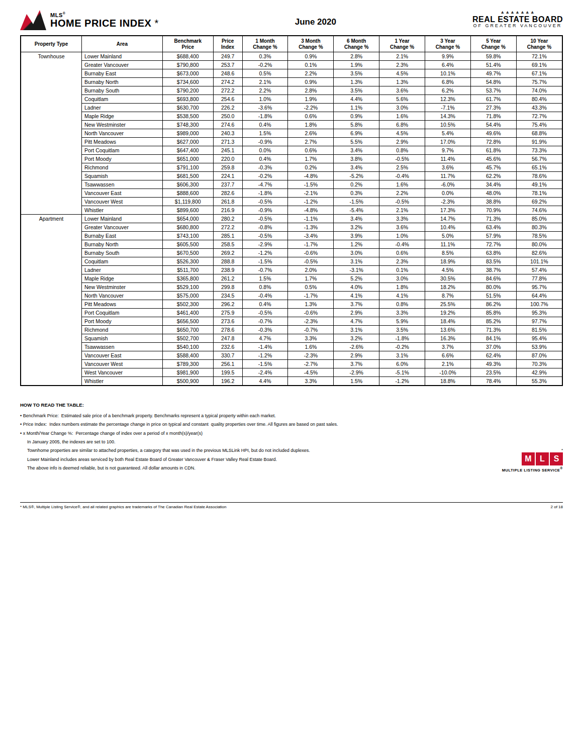MLS®
HOME PRICE INDEX *
June 2020
▲▲▲▲▲▲▲
REAL ESTATE BOARD
OF GREATER VANCOUVER
| Property Type | Area | Benchmark Price | Price Index | 1 Month Change % | 3 Month Change % | 6 Month Change % | 1 Year Change % | 3 Year Change % | 5 Year Change % | 10 Year Change % |
| --- | --- | --- | --- | --- | --- | --- | --- | --- | --- | --- |
| Townhouse | Lower Mainland | $688,400 | 249.7 | 0.3% | 0.9% | 2.8% | 2.1% | 9.9% | 59.8% | 72.1% |
| Greater Vancouver | $790,800 | 253.7 | -0.2% | 0.1% | 1.9% | 2.3% | 6.4% | 51.4% | 69.1% |
| Burnaby East | $673,000 | 248.6 | 0.5% | 2.2% | 3.5% | 4.5% | 10.1% | 49.7% | 67.1% |
| Burnaby North | $734,600 | 274.2 | 2.1% | 0.9% | 1.3% | 1.3% | 6.8% | 54.8% | 75.7% |
| Burnaby South | $790,200 | 272.2 | 2.2% | 2.8% | 3.5% | 3.6% | 6.2% | 53.7% | 74.0% |
| Coquitlam | $693,800 | 254.6 | 1.0% | 1.9% | 4.4% | 5.6% | 12.3% | 61.7% | 80.4% |
| Ladner | $630,700 | 226.2 | -3.6% | -2.2% | 1.1% | 3.0% | -7.1% | 27.3% | 43.3% |
| Maple Ridge | $538,500 | 250.0 | -1.8% | 0.6% | 0.9% | 1.6% | 14.3% | 71.8% | 72.7% |
| New Westminster | $748,300 | 274.6 | 0.4% | 1.8% | 5.8% | 6.8% | 10.5% | 54.4% | 75.4% |
| North Vancouver | $989,000 | 240.3 | 1.5% | 2.6% | 6.9% | 4.5% | 5.4% | 49.6% | 68.8% |
| Pitt Meadows | $627,000 | 271.3 | -0.9% | 2.7% | 5.5% | 2.9% | 17.0% | 72.8% | 91.9% |
| Port Coquitlam | $647,400 | 245.1 | 0.0% | 0.6% | 3.4% | 0.8% | 9.7% | 61.8% | 73.3% |
| Port Moody | $651,000 | 220.0 | 0.4% | 1.7% | 3.8% | -0.5% | 11.4% | 45.6% | 56.7% |
| Richmond | $791,100 | 259.8 | -0.3% | 0.2% | 3.4% | 2.5% | 3.6% | 45.7% | 65.1% |
| Squamish | $681,500 | 224.1 | -0.2% | -4.8% | -5.2% | -0.4% | 11.7% | 62.2% | 78.6% |
| Tsawwassen | $606,300 | 237.7 | -4.7% | -1.5% | 0.2% | 1.6% | -6.0% | 34.4% | 49.1% |
| Vancouver East | $888,600 | 282.6 | -1.8% | -2.1% | 0.3% | 2.2% | 0.0% | 48.0% | 78.1% |
| Vancouver West | $1,119,800 | 261.8 | -0.5% | -1.2% | -1.5% | -0.5% | -2.3% | 38.8% | 69.2% |
| Whistler | $899,600 | 216.9 | -0.9% | -4.8% | -5.4% | 2.1% | 17.3% | 70.9% | 74.6% |
| Apartment | Lower Mainland | $654,000 | 280.2 | -0.5% | -1.1% | 3.4% | 3.3% | 14.7% | 71.3% | 85.0% |
| Greater Vancouver | $680,800 | 272.2 | -0.8% | -1.3% | 3.2% | 3.6% | 10.4% | 63.4% | 80.3% |
| Burnaby East | $743,100 | 285.1 | -0.5% | -3.4% | 3.9% | 1.0% | 5.0% | 57.9% | 78.5% |
| Burnaby North | $605,500 | 258.5 | -2.9% | -1.7% | 1.2% | -0.4% | 11.1% | 72.7% | 80.0% |
| Burnaby South | $670,500 | 269.2 | -1.2% | -0.6% | 3.0% | 0.6% | 8.5% | 63.8% | 82.6% |
| Coquitlam | $526,300 | 288.8 | -1.5% | -0.5% | 3.1% | 2.3% | 18.9% | 83.5% | 101.1% |
| Ladner | $511,700 | 238.9 | -0.7% | 2.0% | -3.1% | 0.1% | 4.5% | 38.7% | 57.4% |
| Maple Ridge | $365,800 | 261.2 | 1.5% | 1.7% | 5.2% | 3.0% | 30.5% | 84.6% | 77.8% |
| New Westminster | $529,100 | 299.8 | 0.8% | 0.5% | 4.0% | 1.8% | 18.2% | 80.0% | 95.7% |
| North Vancouver | $575,000 | 234.5 | -0.4% | -1.7% | 4.1% | 4.1% | 8.7% | 51.5% | 64.4% |
| Pitt Meadows | $502,300 | 296.2 | 0.4% | 1.3% | 3.7% | 0.8% | 25.5% | 86.2% | 100.7% |
| Port Coquitlam | $461,400 | 275.9 | -0.5% | -0.6% | 2.9% | 3.3% | 19.2% | 85.8% | 95.3% |
| Port Moody | $656,500 | 273.6 | -0.7% | -2.3% | 4.7% | 5.9% | 18.4% | 85.2% | 97.7% |
| Richmond | $650,700 | 278.6 | -0.3% | -0.7% | 3.1% | 3.5% | 13.6% | 71.3% | 81.5% |
| Squamish | $502,700 | 247.8 | 4.7% | 3.3% | 3.2% | -1.8% | 16.3% | 84.1% | 95.4% |
| Tsawwassen | $540,100 | 232.6 | -1.4% | 1.6% | -2.6% | -0.2% | 3.7% | 37.0% | 53.9% |
| Vancouver East | $588,400 | 330.7 | -1.2% | -2.3% | 2.9% | 3.1% | 6.6% | 62.4% | 87.0% |
| Vancouver West | $789,300 | 256.1 | -1.5% | -2.7% | 3.7% | 6.0% | 2.1% | 49.3% | 70.3% |
| West Vancouver | $981,900 | 199.5 | -2.4% | -4.5% | -2.9% | -5.1% | -10.0% | 23.5% | 42.9% |
| Whistler | $500,900 | 196.2 | 4.4% | 3.3% | 1.5% | -1.2% | 18.8% | 78.4% | 55.3% |
HOW TO READ THE TABLE:
• Benchmark Price: Estimated sale price of a benchmark property. Benchmarks represent a typical property within each market.
• Price Index: Index numbers estimate the percentage change in price on typical and constant quality properties over time. All figures are based on past sales.
• x Month/Year Change %: Percentage change of index over a period of x month(s)/year(s)
In January 2005, the indexes are set to 100.
Townhome properties are similar to attached properties, a category that was used in the previous MLSLink HPI, but do not included duplexes.
Lower Mainland includes areas serviced by both Real Estate Board of Greater Vancouver & Fraser Valley Real Estate Board.
The above info is deemed reliable, but is not guaranteed. All dollar amounts in CDN.
*
M
L
S
MULTIPLE LISTING SERVICE®
* MLS®, Multiple Listing Service®, and all related graphics are trademarks of The Canadian Real Estate Association
2 of 18